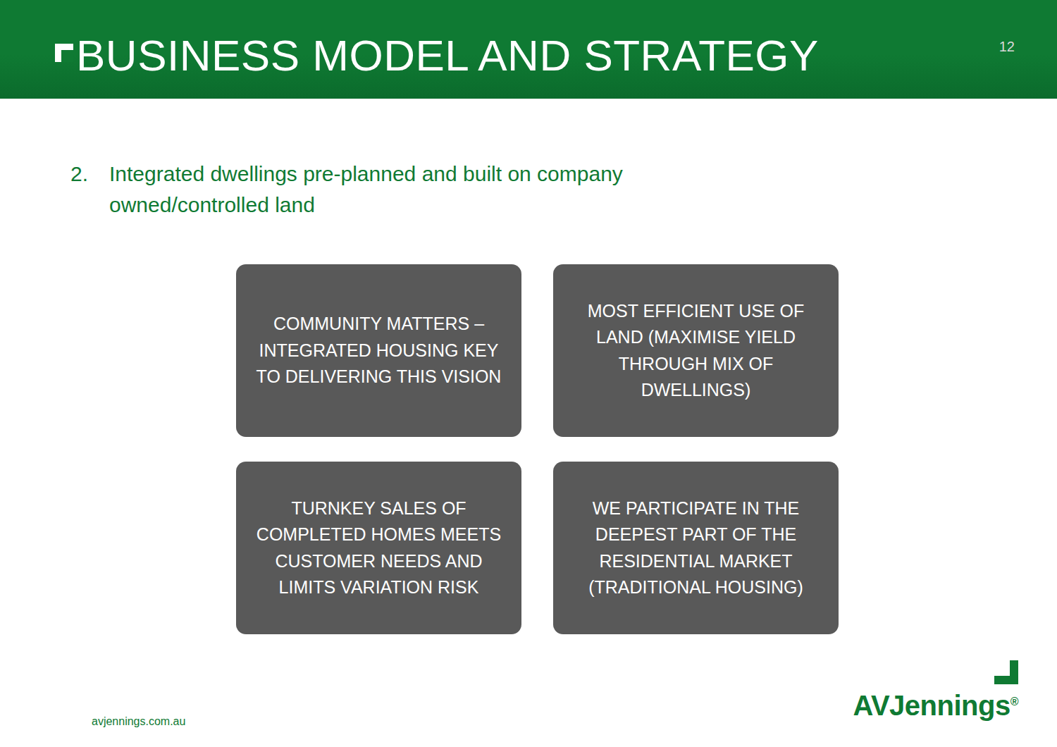BUSINESS MODEL AND STRATEGY
12
2. Integrated dwellings pre-planned and built on company owned/controlled land
COMMUNITY MATTERS – INTEGRATED HOUSING KEY TO DELIVERING THIS VISION
MOST EFFICIENT USE OF LAND (MAXIMISE YIELD THROUGH MIX OF DWELLINGS)
TURNKEY SALES OF COMPLETED HOMES MEETS CUSTOMER NEEDS AND LIMITS VARIATION RISK
WE PARTICIPATE IN THE DEEPEST PART OF THE RESIDENTIAL MARKET (TRADITIONAL HOUSING)
avjennings.com.au
AVJennings®